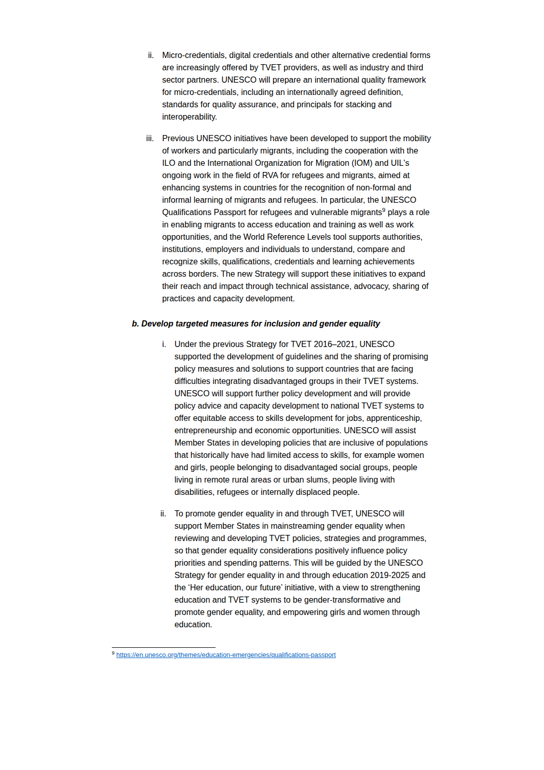Micro-credentials, digital credentials and other alternative credential forms are increasingly offered by TVET providers, as well as industry and third sector partners. UNESCO will prepare an international quality framework for micro-credentials, including an internationally agreed definition, standards for quality assurance, and principals for stacking and interoperability.
Previous UNESCO initiatives have been developed to support the mobility of workers and particularly migrants, including the cooperation with the ILO and the International Organization for Migration (IOM) and UIL's ongoing work in the field of RVA for refugees and migrants, aimed at enhancing systems in countries for the recognition of non-formal and informal learning of migrants and refugees. In particular, the UNESCO Qualifications Passport for refugees and vulnerable migrants9 plays a role in enabling migrants to access education and training as well as work opportunities, and the World Reference Levels tool supports authorities, institutions, employers and individuals to understand, compare and recognize skills, qualifications, credentials and learning achievements across borders. The new Strategy will support these initiatives to expand their reach and impact through technical assistance, advocacy, sharing of practices and capacity development.
Develop targeted measures for inclusion and gender equality
Under the previous Strategy for TVET 2016–2021, UNESCO supported the development of guidelines and the sharing of promising policy measures and solutions to support countries that are facing difficulties integrating disadvantaged groups in their TVET systems. UNESCO will support further policy development and will provide policy advice and capacity development to national TVET systems to offer equitable access to skills development for jobs, apprenticeship, entrepreneurship and economic opportunities. UNESCO will assist Member States in developing policies that are inclusive of populations that historically have had limited access to skills, for example women and girls, people belonging to disadvantaged social groups, people living in remote rural areas or urban slums, people living with disabilities, refugees or internally displaced people.
To promote gender equality in and through TVET, UNESCO will support Member States in mainstreaming gender equality when reviewing and developing TVET policies, strategies and programmes, so that gender equality considerations positively influence policy priorities and spending patterns. This will be guided by the UNESCO Strategy for gender equality in and through education 2019-2025 and the ‘Her education, our future’ initiative, with a view to strengthening education and TVET systems to be gender-transformative and promote gender equality, and empowering girls and women through education.
9 https://en.unesco.org/themes/education-emergencies/qualifications-passport